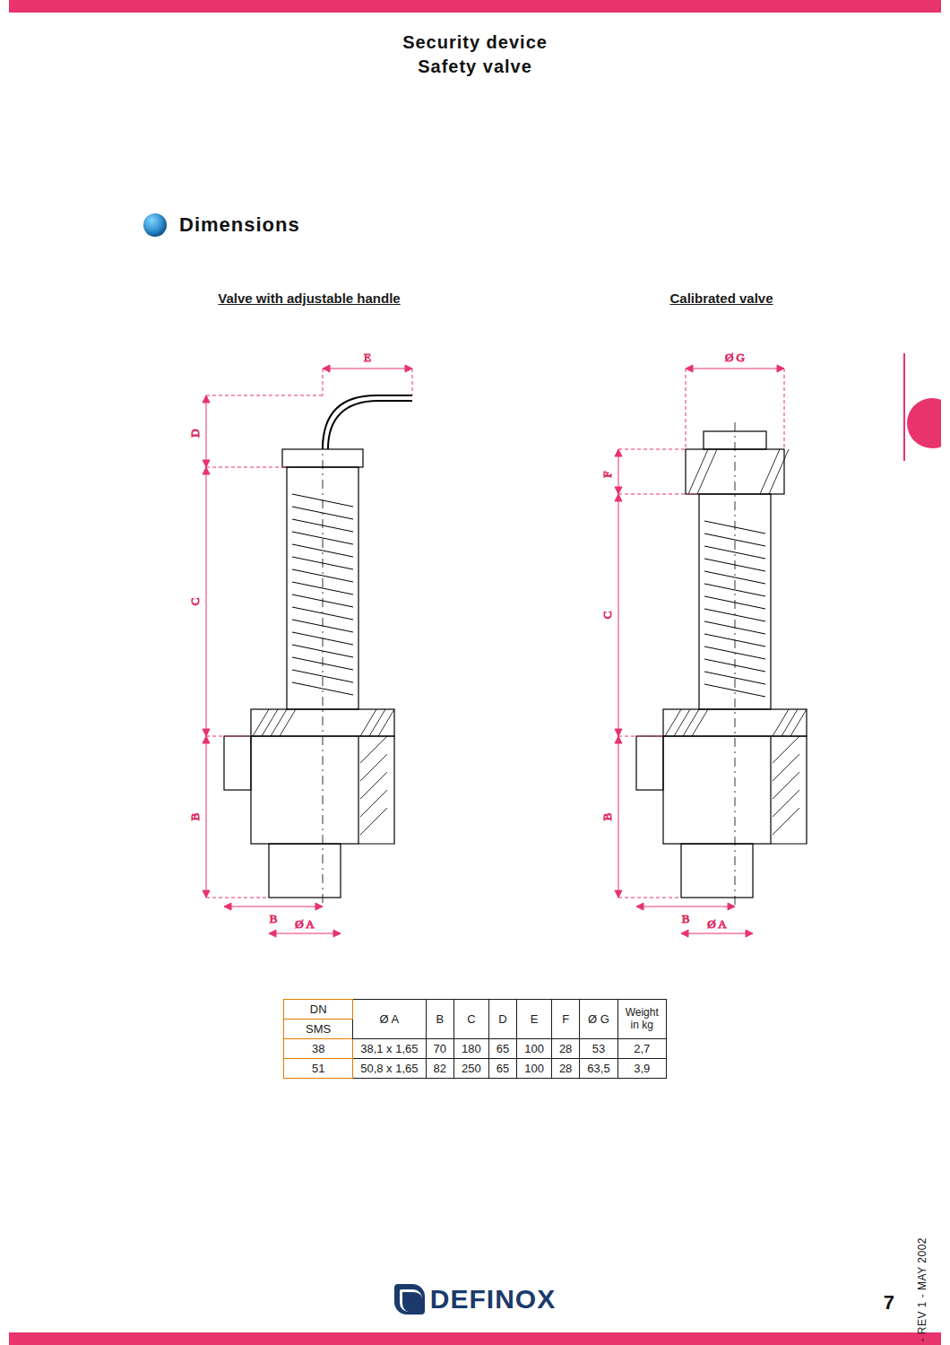Security device
Safety valve
Dimensions
Valve with adjustable handle
E D C B B Ø A
Calibrated valve
Ø G F C B B Ø A
| DN | Ø A | B | C | D | E | F | Ø G | Weight in kg |
| --- | --- | --- | --- | --- | --- | --- | --- | --- |
| SMS |
| 38 | 38,1 x 1,65 | 70 | 180 | 65 | 100 | 28 | 53 | 2,7 |
| 51 | 50,8 x 1,65 | 82 | 250 | 65 | 100 | 28 | 63,5 | 3,9 |
DEFINOX
7
ITDFX105 GB - REV 1 - MAY 2002